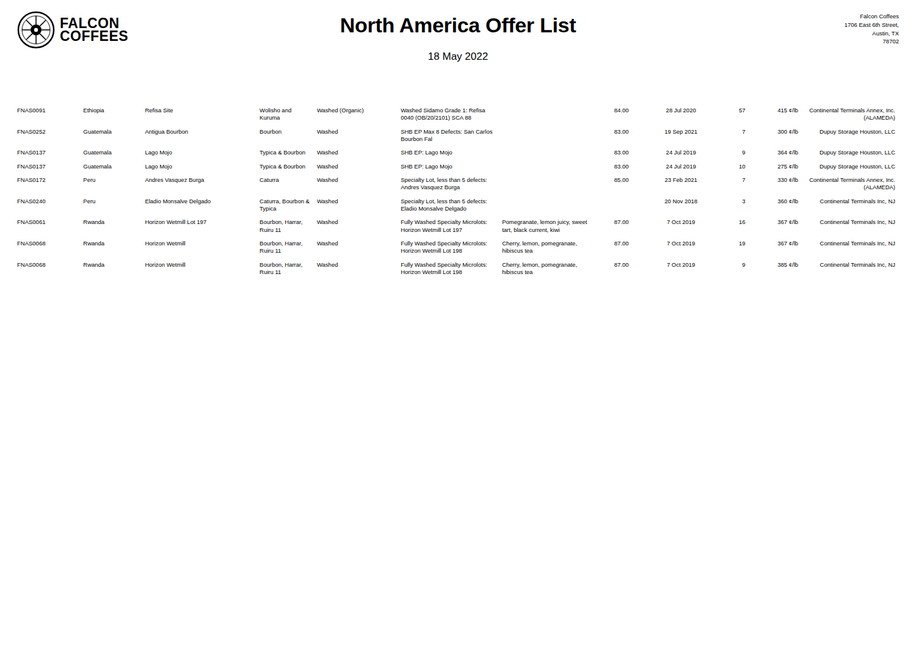FALCON
COFFEES
North America Offer List
18 May 2022
Falcon Coffees
1706 East 6th Street,
Austin, TX
78702
| FNAS0091 | Ethiopia | Refisa Site | Wolisho and Kuruma | Washed (Organic) | Washed Sidamo Grade 1: Refisa 0040 (OB/20/2101) SCA 88 | | 84.00 | 28 Jul 2020 | 57 | 415 ¢/lb | Continental Terminals Annex, Inc. (ALAMEDA) |
| FNAS0252 | Guatemala | Antigua Bourbon | Bourbon | Washed | SHB EP Max 8 Defects: San Carlos Bourbon Fal | | 83.00 | 19 Sep 2021 | 7 | 300 ¢/lb | Dupuy Storage Houston, LLC |
| FNAS0137 | Guatemala | Lago Mojo | Typica & Bourbon | Washed | SHB EP: Lago Mojo | | 83.00 | 24 Jul 2019 | 9 | 364 ¢/lb | Dupuy Storage Houston, LLC |
| FNAS0137 | Guatemala | Lago Mojo | Typica & Bourbon | Washed | SHB EP: Lago Mojo | | 83.00 | 24 Jul 2019 | 10 | 275 ¢/lb | Dupuy Storage Houston, LLC |
| FNAS0172 | Peru | Andres Vasquez Burga | Caturra | Washed | Specialty Lot, less than 5 defects: Andres Vasquez Burga | | 85.00 | 23 Feb 2021 | 7 | 330 ¢/lb | Continental Terminals Annex, Inc. (ALAMEDA) |
| FNAS0240 | Peru | Eladio Monsalve Delgado | Caturra, Bourbon & Typica | Washed | Specialty Lot, less than 5 defects: Eladio Monsalve Delgado | | | 20 Nov 2018 | 3 | 360 ¢/lb | Continental Terminals Inc, NJ |
| FNAS0061 | Rwanda | Horizon Wetmill Lot 197 | Bourbon, Harrar, Ruiru 11 | Washed | Fully Washed Specialty Microlots: Horizon Wetmill Lot 197 | Pomegranate, lemon juicy, sweet tart, black current, kiwi | 87.00 | 7 Oct 2019 | 16 | 367 ¢/lb | Continental Terminals Inc, NJ |
| FNAS0068 | Rwanda | Horizon Wetmill | Bourbon, Harrar, Ruiru 11 | Washed | Fully Washed Specialty Microlots: Horizon Wetmill Lot 198 | Cherry, lemon, pomegranate, hibiscus tea | 87.00 | 7 Oct 2019 | 19 | 367 ¢/lb | Continental Terminals Inc, NJ |
| FNAS0068 | Rwanda | Horizon Wetmill | Bourbon, Harrar, Ruiru 11 | Washed | Fully Washed Specialty Microlots: Horizon Wetmill Lot 198 | Cherry, lemon, pomegranate, hibiscus tea | 87.00 | 7 Oct 2019 | 9 | 385 ¢/lb | Continental Terminals Inc, NJ |